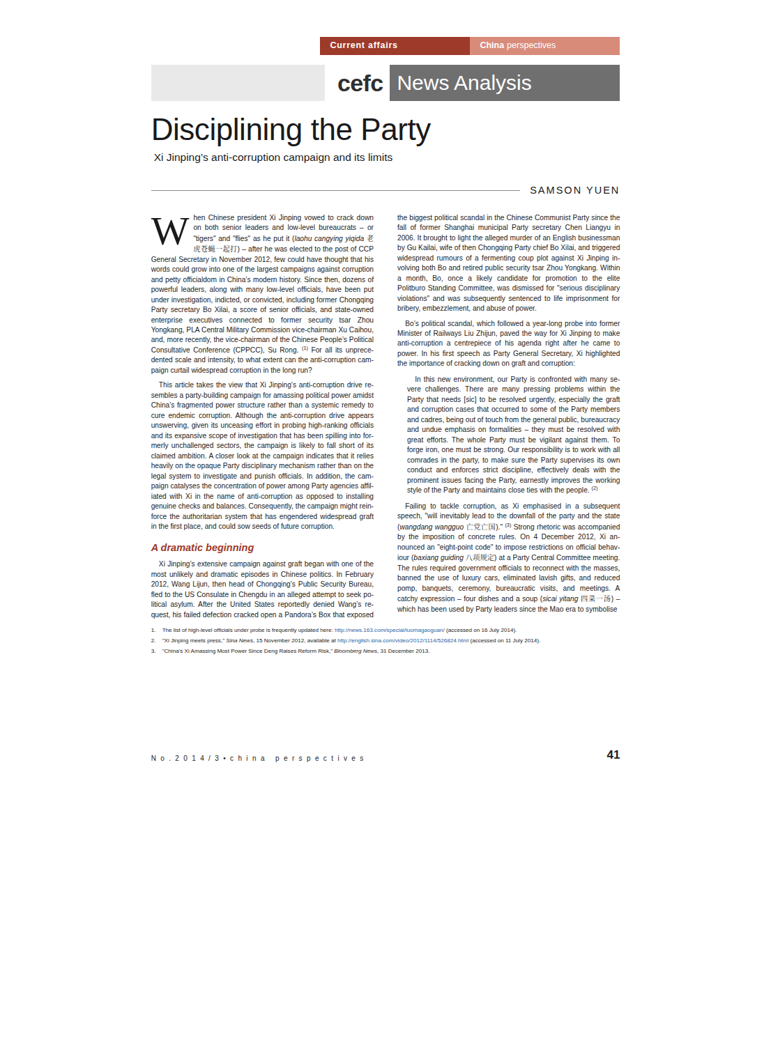Current affairs
China perspectives
cefc
News Analysis
Disciplining the Party
Xi Jinping’s anti-corruption campaign and its limits
SAMSON YUEN
When Chinese president Xi Jinping vowed to crack down on both senior leaders and low-level bureaucrats – or "tigers" and "flies" as he put it (laohu cangying yiqida 老虎苍蝇一起打) – after he was elected to the post of CCP General Secretary in November 2012, few could have thought that his words could grow into one of the largest campaigns against corruption and petty officialdom in China’s modern history. Since then, dozens of powerful leaders, along with many low-level officials, have been put under investigation, indicted, or convicted, including former Chongqing Party secretary Bo Xilai, a score of senior officials, and state-owned enterprise executives connected to former security tsar Zhou Yongkang, PLA Central Military Commission vice-chairman Xu Caihou, and, more recently, the vice-chairman of the Chinese People’s Political Consultative Conference (CPPCC), Su Rong. (1) For all its unprecedented scale and intensity, to what extent can the anti-corruption campaign curtail widespread corruption in the long run?
This article takes the view that Xi Jinping’s anti-corruption drive resembles a party-building campaign for amassing political power amidst China’s fragmented power structure rather than a systemic remedy to cure endemic corruption. Although the anti-corruption drive appears unswerving, given its unceasing effort in probing high-ranking officials and its expansive scope of investigation that has been spilling into formerly unchallenged sectors, the campaign is likely to fall short of its claimed ambition. A closer look at the campaign indicates that it relies heavily on the opaque Party disciplinary mechanism rather than on the legal system to investigate and punish officials. In addition, the campaign catalyses the concentration of power among Party agencies affiliated with Xi in the name of anti-corruption as opposed to installing genuine checks and balances. Consequently, the campaign might reinforce the authoritarian system that has engendered widespread graft in the first place, and could sow seeds of future corruption.
A dramatic beginning
Xi Jinping’s extensive campaign against graft began with one of the most unlikely and dramatic episodes in Chinese politics. In February 2012, Wang Lijun, then head of Chongqing’s Public Security Bureau, fled to the US Consulate in Chengdu in an alleged attempt to seek political asylum. After the United States reportedly denied Wang’s request, his failed defection cracked open a Pandora’s Box that exposed the biggest political scandal in the Chinese Communist Party since the fall of former Shanghai municipal Party secretary Chen Liangyu in 2006. It brought to light the alleged murder of an English businessman by Gu Kailai, wife of then Chongqing Party chief Bo Xilai, and triggered widespread rumours of a fermenting coup plot against Xi Jinping involving both Bo and retired public security tsar Zhou Yongkang. Within a month, Bo, once a likely candidate for promotion to the elite Politburo Standing Committee, was dismissed for "serious disciplinary violations" and was subsequently sentenced to life imprisonment for bribery, embezzlement, and abuse of power.
Bo’s political scandal, which followed a year-long probe into former Minister of Railways Liu Zhijun, paved the way for Xi Jinping to make anti-corruption a centrepiece of his agenda right after he came to power. In his first speech as Party General Secretary, Xi highlighted the importance of cracking down on graft and corruption:
In this new environment, our Party is confronted with many severe challenges. There are many pressing problems within the Party that needs [sic] to be resolved urgently, especially the graft and corruption cases that occurred to some of the Party members and cadres, being out of touch from the general public, bureaucracy and undue emphasis on formalities – they must be resolved with great efforts. The whole Party must be vigilant against them. To forge iron, one must be strong. Our responsibility is to work with all comrades in the party, to make sure the Party supervises its own conduct and enforces strict discipline, effectively deals with the prominent issues facing the Party, earnestly improves the working style of the Party and maintains close ties with the people. (2)
Failing to tackle corruption, as Xi emphasised in a subsequent speech, "will inevitably lead to the downfall of the party and the state (wangdang wangguo 亡党亡国)." (3) Strong rhetoric was accompanied by the imposition of concrete rules. On 4 December 2012, Xi announced an "eight-point code" to impose restrictions on official behaviour (baxiang guiding 八项规定) at a Party Central Committee meeting. The rules required government officials to reconnect with the masses, banned the use of luxury cars, eliminated lavish gifts, and reduced pomp, banquets, ceremony, bureaucratic visits, and meetings. A catchy expression – four dishes and a soup (sicai yitang 四菜一汤) – which has been used by Party leaders since the Mao era to symbolise
1.
The list of high-level officials under probe is frequently updated here: http://news.163.com/special/luomagaoguan/ (accessed on 16 July 2014).
2.
"Xi Jinping meets press," Sina News, 15 November 2012, available at http://english.sina.com/video/2012/1114/526824.html (accessed on 11 July 2014).
3.
"China’s Xi Amassing Most Power Since Deng Raises Reform Risk," Bloomberg News, 31 December 2013.
N o . 2 0 1 4 / 3 • c h i n a p e r s p e c t i v e s
41